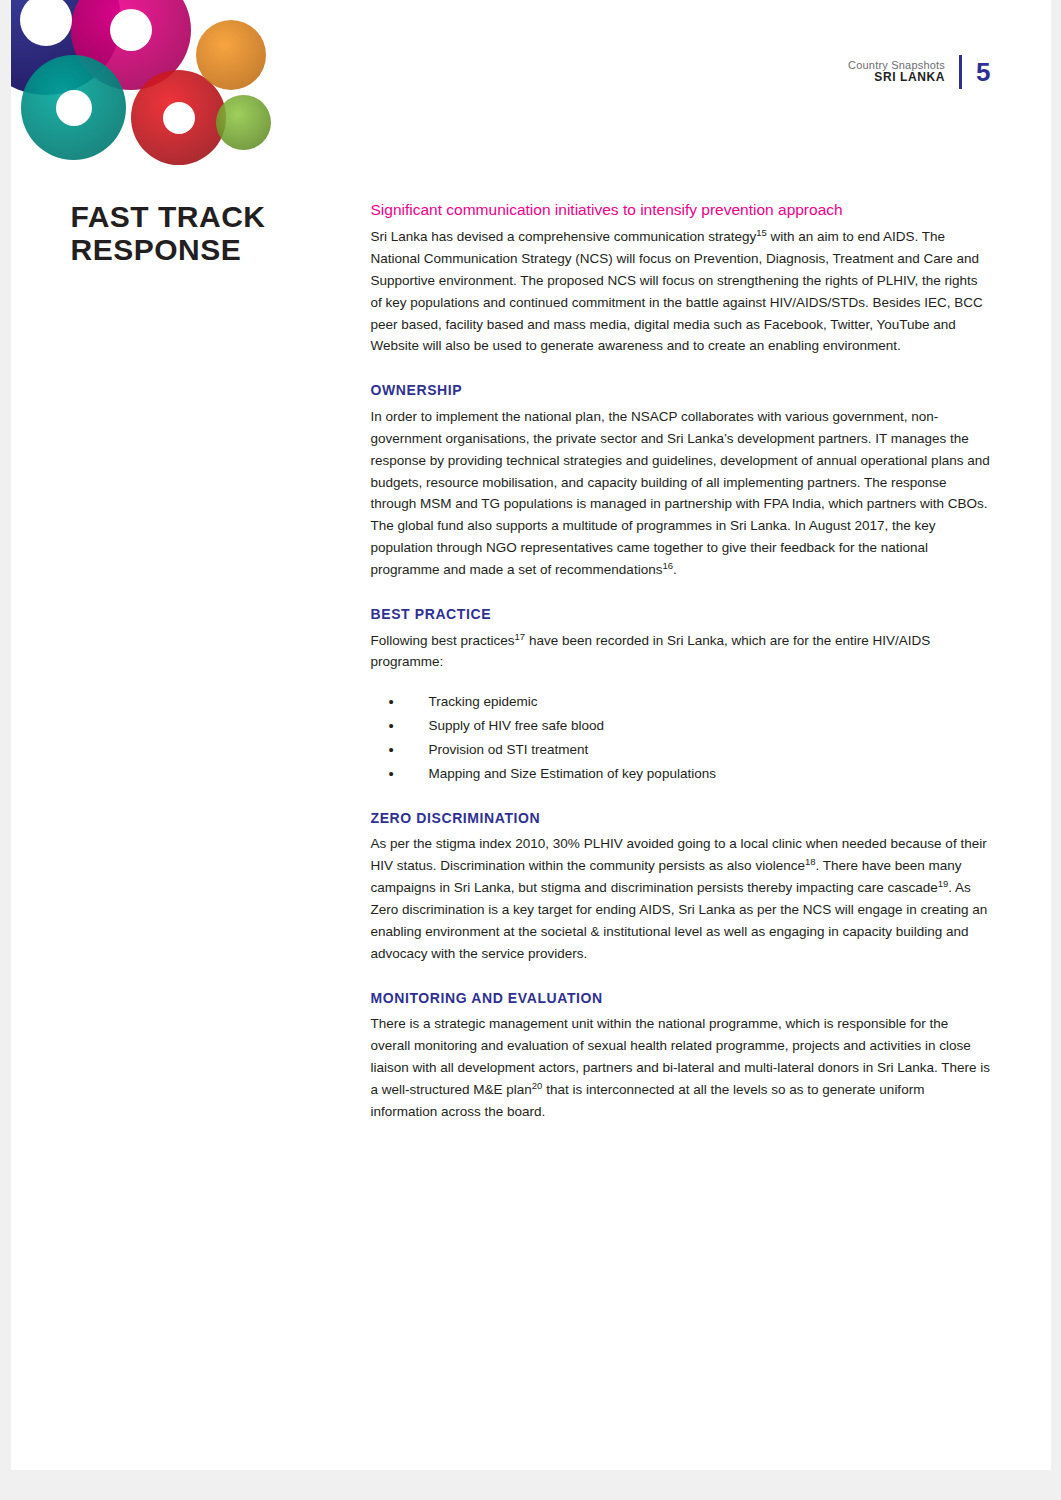Country Snapshots
SRI LANKA
5
FAST TRACK
RESPONSE
Significant communication initiatives to intensify prevention approach
Sri Lanka has devised a comprehensive communication strategy15 with an aim to end AIDS. The National Communication Strategy (NCS) will focus on Prevention, Diagnosis, Treatment and Care and Supportive environment. The proposed NCS will focus on strengthening the rights of PLHIV, the rights of key populations and continued commitment in the battle against HIV/AIDS/STDs. Besides IEC, BCC peer based, facility based and mass media, digital media such as Facebook, Twitter, YouTube and Website will also be used to generate awareness and to create an enabling environment.
OWNERSHIP
In order to implement the national plan, the NSACP collaborates with various government, non-government organisations, the private sector and Sri Lanka’s development partners. IT manages the response by providing technical strategies and guidelines, development of annual operational plans and budgets, resource mobilisation, and capacity building of all implementing partners. The response through MSM and TG populations is managed in partnership with FPA India, which partners with CBOs. The global fund also supports a multitude of programmes in Sri Lanka. In August 2017, the key population through NGO representatives came together to give their feedback for the national programme and made a set of recommendations16.
BEST PRACTICE
Following best practices17 have been recorded in Sri Lanka, which are for the entire HIV/AIDS programme:
Tracking epidemic
Supply of HIV free safe blood
Provision od STI treatment
Mapping and Size Estimation of key populations
ZERO DISCRIMINATION
As per the stigma index 2010, 30% PLHIV avoided going to a local clinic when needed because of their HIV status. Discrimination within the community persists as also violence18. There have been many campaigns in Sri Lanka, but stigma and discrimination persists thereby impacting care cascade19. As Zero discrimination is a key target for ending AIDS, Sri Lanka as per the NCS will engage in creating an enabling environment at the societal & institutional level as well as engaging in capacity building and advocacy with the service providers.
MONITORING AND EVALUATION
There is a strategic management unit within the national programme, which is responsible for the overall monitoring and evaluation of sexual health related programme, projects and activities in close liaison with all development actors, partners and bi-lateral and multi-lateral donors in Sri Lanka. There is a well-structured M&E plan20 that is interconnected at all the levels so as to generate uniform information across the board.